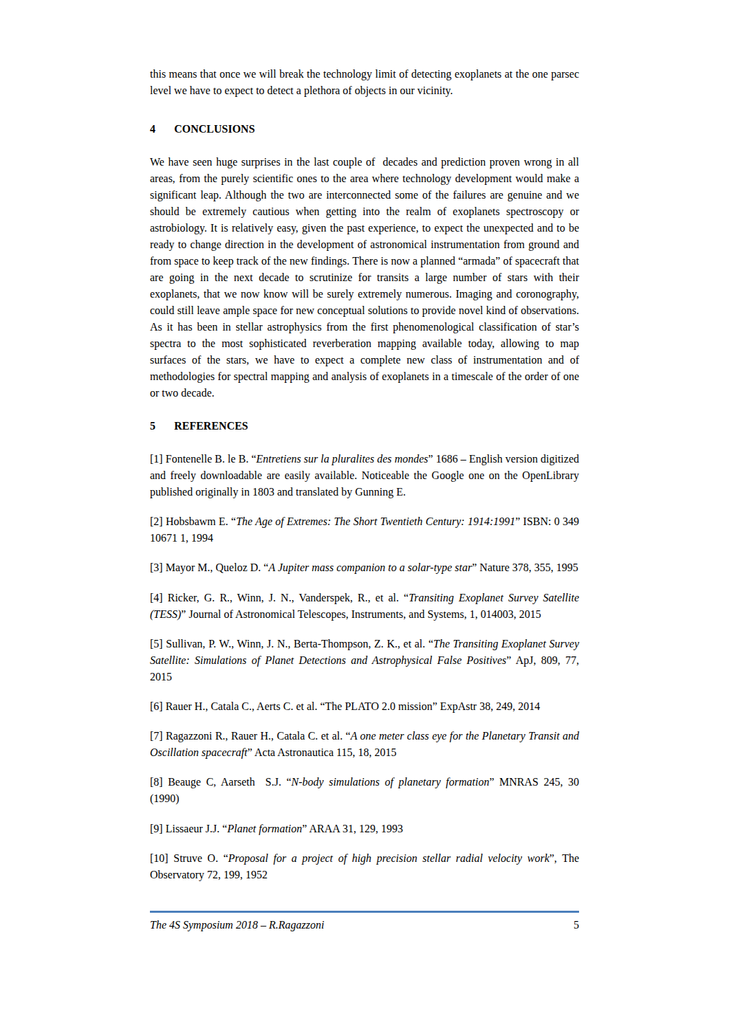this means that once we will break the technology limit of detecting exoplanets at the one parsec level we have to expect to detect a plethora of objects in our vicinity.
4 CONCLUSIONS
We have seen huge surprises in the last couple of decades and prediction proven wrong in all areas, from the purely scientific ones to the area where technology development would make a significant leap. Although the two are interconnected some of the failures are genuine and we should be extremely cautious when getting into the realm of exoplanets spectroscopy or astrobiology. It is relatively easy, given the past experience, to expect the unexpected and to be ready to change direction in the development of astronomical instrumentation from ground and from space to keep track of the new findings. There is now a planned “armada” of spacecraft that are going in the next decade to scrutinize for transits a large number of stars with their exoplanets, that we now know will be surely extremely numerous. Imaging and coronography, could still leave ample space for new conceptual solutions to provide novel kind of observations. As it has been in stellar astrophysics from the first phenomenological classification of star’s spectra to the most sophisticated reverberation mapping available today, allowing to map surfaces of the stars, we have to expect a complete new class of instrumentation and of methodologies for spectral mapping and analysis of exoplanets in a timescale of the order of one or two decade.
5 REFERENCES
[1] Fontenelle B. le B. “Entretiens sur la pluralites des mondes” 1686 – English version digitized and freely downloadable are easily available. Noticeable the Google one on the OpenLibrary published originally in 1803 and translated by Gunning E.
[2] Hobsbawm E. “The Age of Extremes: The Short Twentieth Century: 1914:1991” ISBN: 0 349 10671 1, 1994
[3] Mayor M., Queloz D. “A Jupiter mass companion to a solar-type star” Nature 378, 355, 1995
[4] Ricker, G. R., Winn, J. N., Vanderspek, R., et al. “Transiting Exoplanet Survey Satellite (TESS)” Journal of Astronomical Telescopes, Instruments, and Systems, 1, 014003, 2015
[5] Sullivan, P. W., Winn, J. N., Berta-Thompson, Z. K., et al. “The Transiting Exoplanet Survey Satellite: Simulations of Planet Detections and Astrophysical False Positives” ApJ, 809, 77, 2015
[6] Rauer H., Catala C., Aerts C. et al. “The PLATO 2.0 mission” ExpAstr 38, 249, 2014
[7] Ragazzoni R., Rauer H., Catala C. et al. “A one meter class eye for the Planetary Transit and Oscillation spacecraft” Acta Astronautica 115, 18, 2015
[8] Beauge C, Aarseth S.J. “N-body simulations of planetary formation” MNRAS 245, 30 (1990)
[9] Lissaeur J.J. “Planet formation” ARAA 31, 129, 1993
[10] Struve O. “Proposal for a project of high precision stellar radial velocity work”, The Observatory 72, 199, 1952
The 4S Symposium 2018 – R.Ragazzoni 5